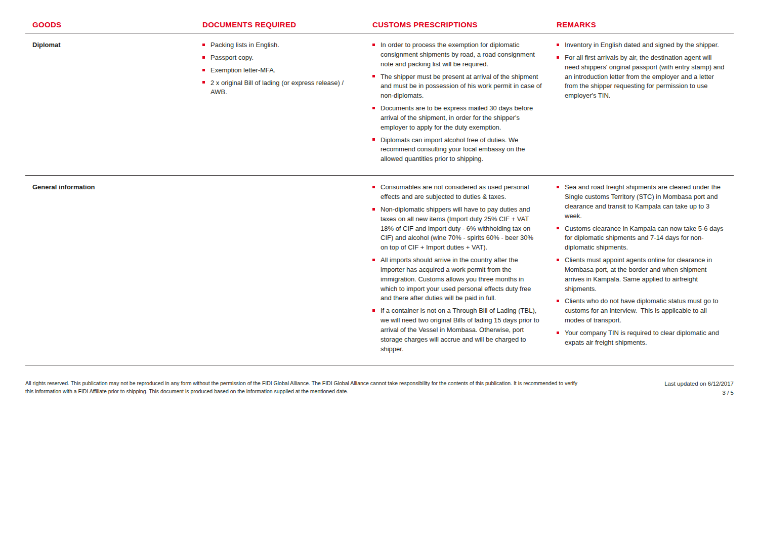| GOODS | DOCUMENTS REQUIRED | CUSTOMS PRESCRIPTIONS | REMARKS |
| --- | --- | --- | --- |
| Diplomat | Packing lists in English. Passport copy. Exemption letter-MFA. 2 x original Bill of lading (or express release) / AWB. | In order to process the exemption for diplomatic consignment shipments by road, a road consignment note and packing list will be required. The shipper must be present at arrival of the shipment and must be in possession of his work permit in case of non-diplomats. Documents are to be express mailed 30 days before arrival of the shipment, in order for the shipper's employer to apply for the duty exemption. Diplomats can import alcohol free of duties. We recommend consulting your local embassy on the allowed quantities prior to shipping. | Inventory in English dated and signed by the shipper. For all first arrivals by air, the destination agent will need shippers' original passport (with entry stamp) and an introduction letter from the employer and a letter from the shipper requesting for permission to use employer's TIN. |
| General information | | Consumables are not considered as used personal effects and are subjected to duties & taxes. Non-diplomatic shippers will have to pay duties and taxes on all new items (Import duty 25% CIF + VAT 18% of CIF and import duty - 6% withholding tax on CIF) and alcohol (wine 70% - spirits 60% - beer 30% on top of CIF + Import duties + VAT). All imports should arrive in the country after the importer has acquired a work permit from the immigration. Customs allows you three months in which to import your used personal effects duty free and there after duties will be paid in full. If a container is not on a Through Bill of Lading (TBL), we will need two original Bills of lading 15 days prior to arrival of the Vessel in Mombasa. Otherwise, port storage charges will accrue and will be charged to shipper. | Sea and road freight shipments are cleared under the Single customs Territory (STC) in Mombasa port and clearance and transit to Kampala can take up to 3 week. Customs clearance in Kampala can now take 5-6 days for diplomatic shipments and 7-14 days for non-diplomatic shipments. Clients must appoint agents online for clearance in Mombasa port, at the border and when shipment arrives in Kampala. Same applied to airfreight shipments. Clients who do not have diplomatic status must go to customs for an interview. This is applicable to all modes of transport. Your company TIN is required to clear diplomatic and expats air freight shipments. |
All rights reserved. This publication may not be reproduced in any form without the permission of the FIDI Global Alliance. The FIDI Global Alliance cannot take responsibility for the contents of this publication. It is recommended to verify this information with a FIDI Affiliate prior to shipping. This document is produced based on the information supplied at the mentioned date.
Last updated on 6/12/2017
3 / 5